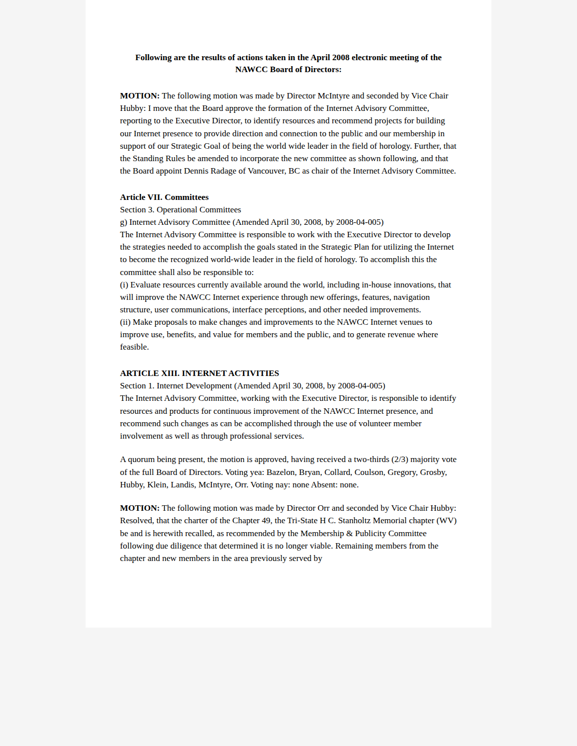Following are the results of actions taken in the April 2008 electronic meeting of the NAWCC Board of Directors:
MOTION: The following motion was made by Director McIntyre and seconded by Vice Chair Hubby: I move that the Board approve the formation of the Internet Advisory Committee, reporting to the Executive Director, to identify resources and recommend projects for building our Internet presence to provide direction and connection to the public and our membership in support of our Strategic Goal of being the world wide leader in the field of horology. Further, that the Standing Rules be amended to incorporate the new committee as shown following, and that the Board appoint Dennis Radage of Vancouver, BC as chair of the Internet Advisory Committee.
Article VII. Committees
Section 3. Operational Committees
g) Internet Advisory Committee (Amended April 30, 2008, by 2008-04-005)
The Internet Advisory Committee is responsible to work with the Executive Director to develop the strategies needed to accomplish the goals stated in the Strategic Plan for utilizing the Internet to become the recognized world-wide leader in the field of horology. To accomplish this the committee shall also be responsible to:
(i) Evaluate resources currently available around the world, including in-house innovations, that will improve the NAWCC Internet experience through new offerings, features, navigation structure, user communications, interface perceptions, and other needed improvements.
(ii) Make proposals to make changes and improvements to the NAWCC Internet venues to improve use, benefits, and value for members and the public, and to generate revenue where feasible.
ARTICLE XIII. INTERNET ACTIVITIES
Section 1. Internet Development (Amended April 30, 2008, by 2008-04-005)
The Internet Advisory Committee, working with the Executive Director, is responsible to identify resources and products for continuous improvement of the NAWCC Internet presence, and recommend such changes as can be accomplished through the use of volunteer member involvement as well as through professional services.
A quorum being present, the motion is approved, having received a two-thirds (2/3) majority vote of the full Board of Directors. Voting yea: Bazelon, Bryan, Collard, Coulson, Gregory, Grosby, Hubby, Klein, Landis, McIntyre, Orr. Voting nay: none Absent: none.
MOTION: The following motion was made by Director Orr and seconded by Vice Chair Hubby: Resolved, that the charter of the Chapter 49, the Tri-State H C. Stanholtz Memorial chapter (WV) be and is herewith recalled, as recommended by the Membership & Publicity Committee following due diligence that determined it is no longer viable. Remaining members from the chapter and new members in the area previously served by